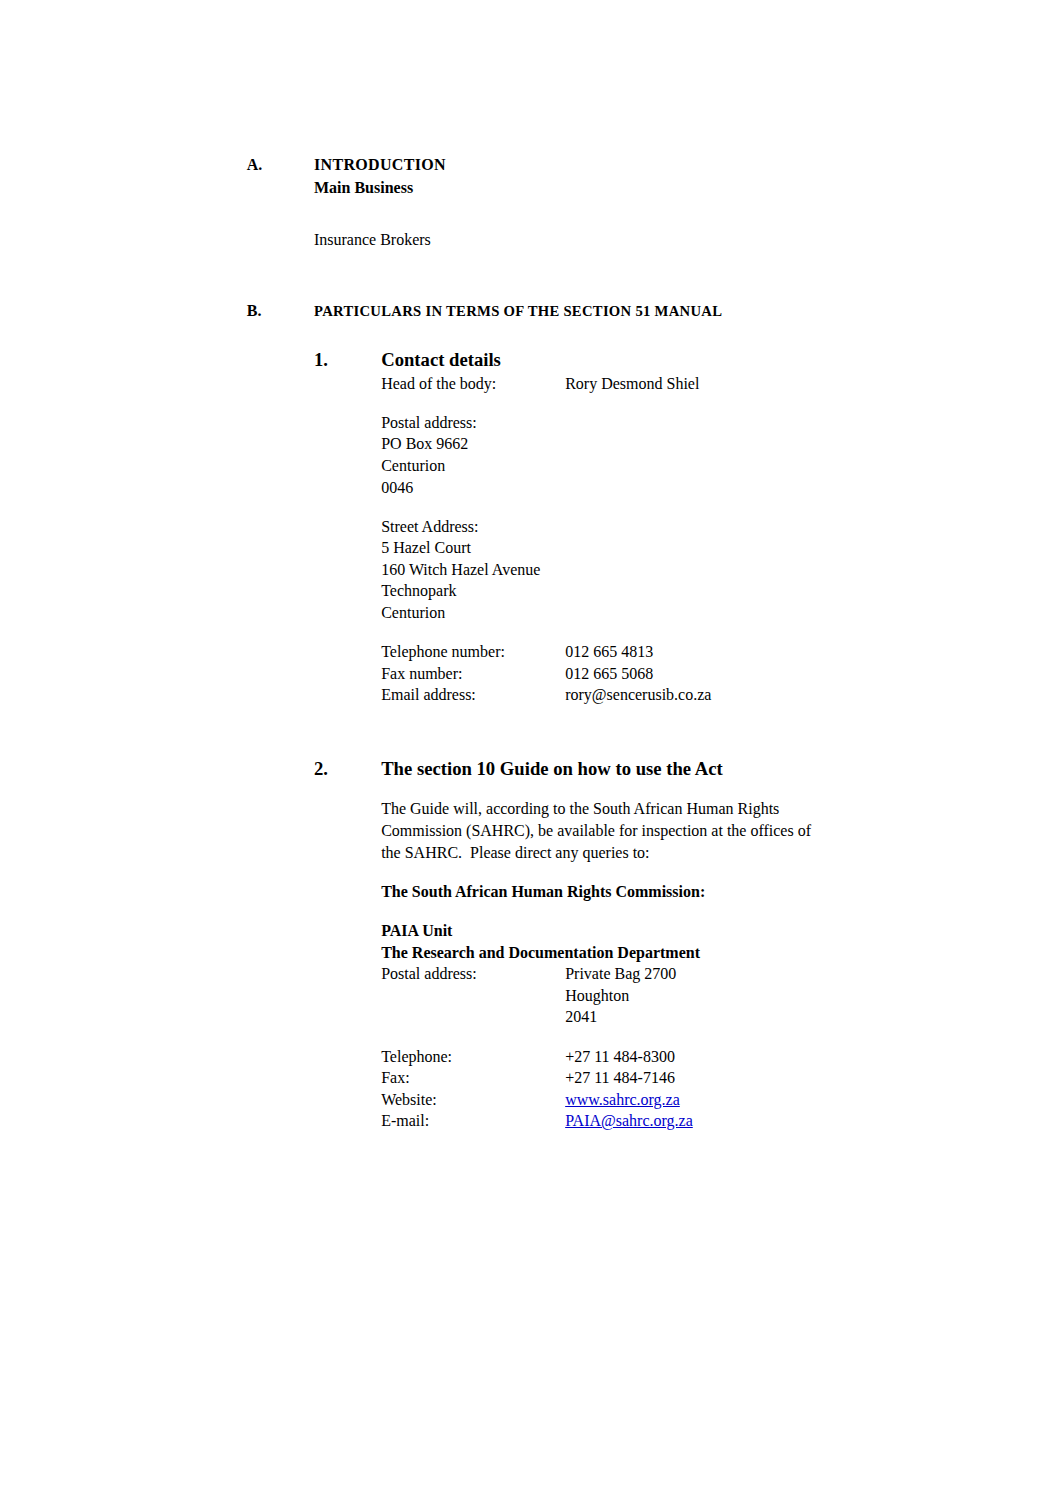A.
INTRODUCTION
Main Business
Insurance Brokers
B.
PARTICULARS IN TERMS OF THE SECTION 51 MANUAL
1.
Contact details
Head of the body:
Rory Desmond Shiel
Postal address:
PO Box 9662
Centurion
0046
Street Address:
5 Hazel Court
160 Witch Hazel Avenue
Technopark
Centurion
Telephone number:
012 665 4813
Fax number:
012 665 5068
Email address:
rory@sencerusib.co.za
2.
The section 10 Guide on how to use the Act
The Guide will, according to the South African Human Rights Commission (SAHRC), be available for inspection at the offices of the SAHRC. Please direct any queries to:
The South African Human Rights Commission:
PAIA Unit
The Research and Documentation Department
Postal address:
Private Bag 2700
Houghton
2041
Telephone:
+27 11 484-8300
Fax:
+27 11 484-7146
Website:
www.sahrc.org.za
E-mail:
PAIA@sahrc.org.za